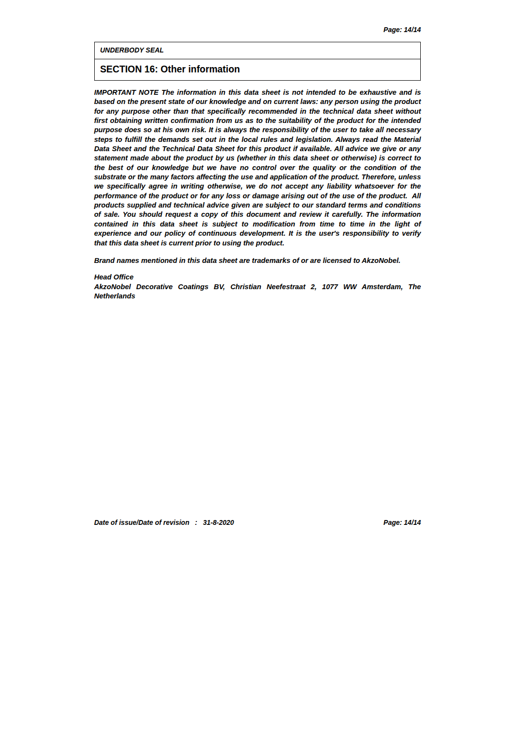Page: 14/14
UNDERBODY SEAL
SECTION 16: Other information
IMPORTANT NOTE The information in this data sheet is not intended to be exhaustive and is based on the present state of our knowledge and on current laws: any person using the product for any purpose other than that specifically recommended in the technical data sheet without first obtaining written confirmation from us as to the suitability of the product for the intended purpose does so at his own risk. It is always the responsibility of the user to take all necessary steps to fulfill the demands set out in the local rules and legislation. Always read the Material Data Sheet and the Technical Data Sheet for this product if available. All advice we give or any statement made about the product by us (whether in this data sheet or otherwise) is correct to the best of our knowledge but we have no control over the quality or the condition of the substrate or the many factors affecting the use and application of the product. Therefore, unless we specifically agree in writing otherwise, we do not accept any liability whatsoever for the performance of the product or for any loss or damage arising out of the use of the product. All products supplied and technical advice given are subject to our standard terms and conditions of sale. You should request a copy of this document and review it carefully. The information contained in this data sheet is subject to modification from time to time in the light of experience and our policy of continuous development. It is the user's responsibility to verify that this data sheet is current prior to using the product.
Brand names mentioned in this data sheet are trademarks of or are licensed to AkzoNobel.
Head Office
AkzoNobel Decorative Coatings BV, Christian Neefestraat 2, 1077 WW Amsterdam, The Netherlands
Date of issue/Date of revision : 31-8-2020
Page: 14/14